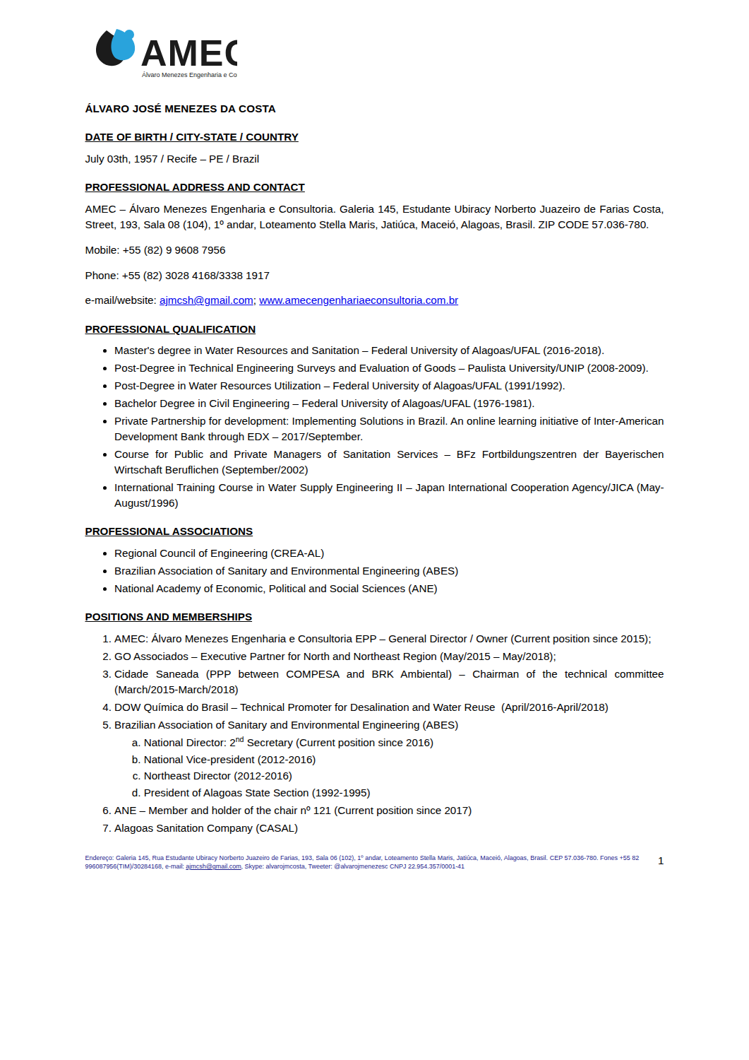AMEC Álvaro Menezes Engenharia e Consultoria
ÁLVARO JOSÉ MENEZES DA COSTA
DATE OF BIRTH / CITY-STATE / COUNTRY
July 03th, 1957 / Recife – PE / Brazil
PROFESSIONAL ADDRESS AND CONTACT
AMEC – Álvaro Menezes Engenharia e Consultoria. Galeria 145, Estudante Ubiracy Norberto Juazeiro de Farias Costa, Street, 193, Sala 08 (104), 1º andar, Loteamento Stella Maris, Jatiúca, Maceió, Alagoas, Brasil. ZIP CODE 57.036-780.
Mobile: +55 (82) 9 9608 7956
Phone: +55 (82) 3028 4168/3338 1917
e-mail/website: ajmcsh@gmail.com; www.amecengenhariaeconsultoria.com.br
PROFESSIONAL QUALIFICATION
Master's degree in Water Resources and Sanitation – Federal University of Alagoas/UFAL (2016-2018).
Post-Degree in Technical Engineering Surveys and Evaluation of Goods – Paulista University/UNIP (2008-2009).
Post-Degree in Water Resources Utilization – Federal University of Alagoas/UFAL (1991/1992).
Bachelor Degree in Civil Engineering – Federal University of Alagoas/UFAL (1976-1981).
Private Partnership for development: Implementing Solutions in Brazil. An online learning initiative of Inter-American Development Bank through EDX – 2017/September.
Course for Public and Private Managers of Sanitation Services – BFz Fortbildungszentren der Bayerischen Wirtschaft Beruflichen (September/2002)
International Training Course in Water Supply Engineering II – Japan International Cooperation Agency/JICA (May-August/1996)
PROFESSIONAL ASSOCIATIONS
Regional Council of Engineering (CREA-AL)
Brazilian Association of Sanitary and Environmental Engineering (ABES)
National Academy of Economic, Political and Social Sciences (ANE)
POSITIONS AND MEMBERSHIPS
AMEC: Álvaro Menezes Engenharia e Consultoria EPP – General Director / Owner (Current position since 2015);
GO Associados – Executive Partner for North and Northeast Region (May/2015 – May/2018);
Cidade Saneada (PPP between COMPESA and BRK Ambiental) – Chairman of the technical committee (March/2015-March/2018)
DOW Química do Brasil – Technical Promoter for Desalination and Water Reuse (April/2016-April/2018)
Brazilian Association of Sanitary and Environmental Engineering (ABES)
National Director: 2nd Secretary (Current position since 2016)
National Vice-president (2012-2016)
Northeast Director (2012-2016)
President of Alagoas State Section (1992-1995)
ANE – Member and holder of the chair nº 121 (Current position since 2017)
Alagoas Sanitation Company (CASAL)
1 Endereço: Galeria 145, Rua Estudante Ubiracy Norberto Juazeiro de Farias, 193, Sala 06 (102), 1º andar, Loteamento Stella Maris, Jatiúca, Maceió, Alagoas, Brasil. CEP 57.036-780. Fones +55 82 996087956(TIM)/30284168, e-mail: ajmcsh@gmail.com, Skype: alvarojmcosta, Tweeter: @alvarojmenezesc CNPJ 22.954.357/0001-41